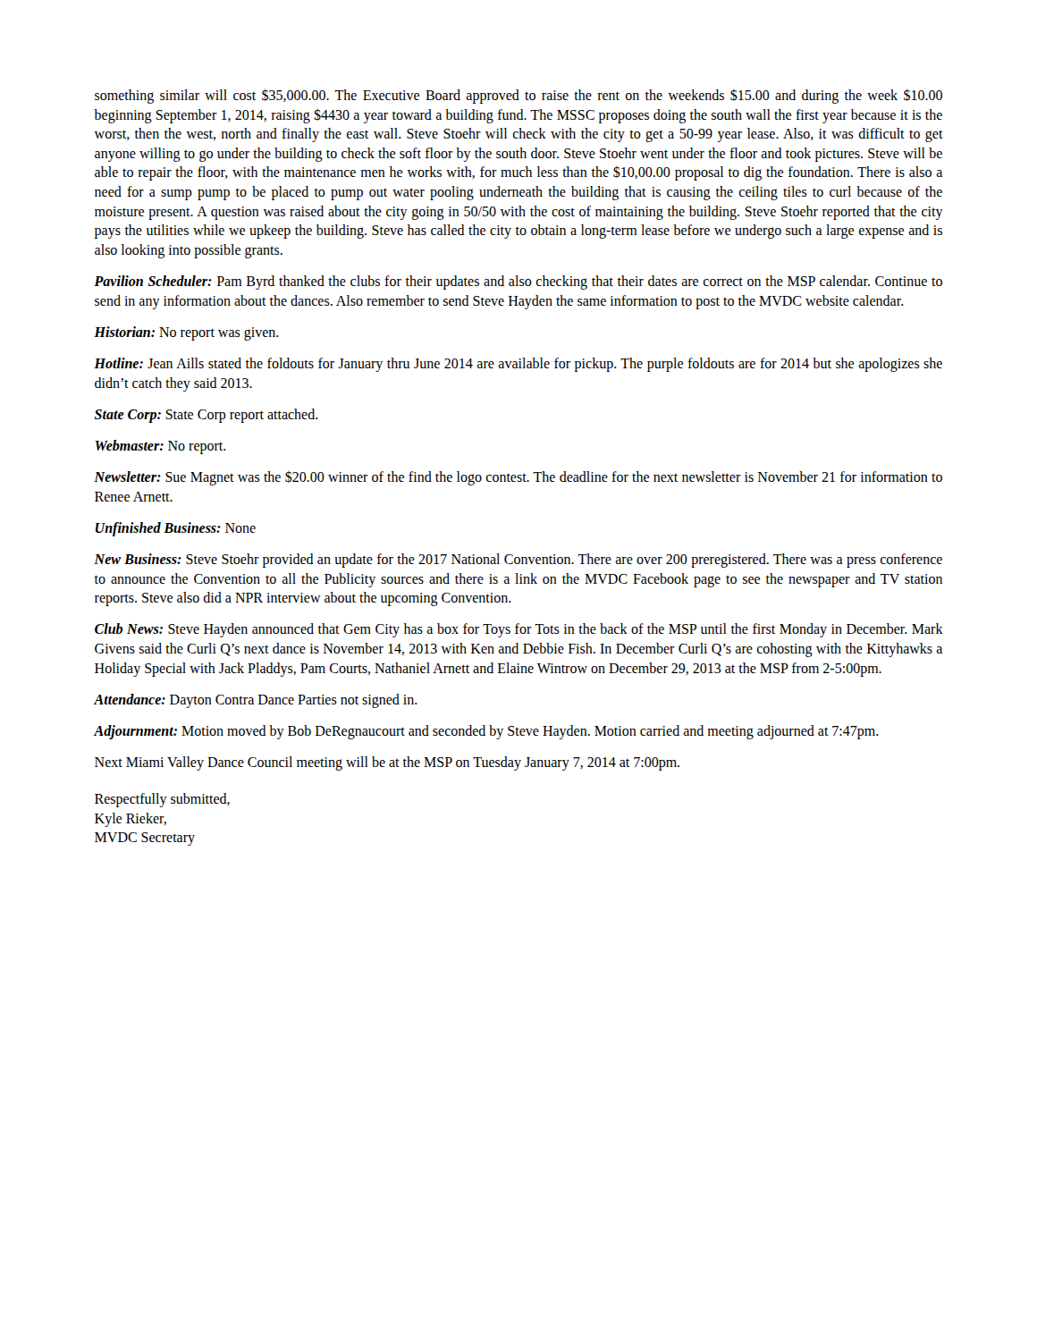something similar will cost $35,000.00. The Executive Board approved to raise the rent on the weekends $15.00 and during the week $10.00 beginning September 1, 2014, raising $4430 a year toward a building fund. The MSSC proposes doing the south wall the first year because it is the worst, then the west, north and finally the east wall. Steve Stoehr will check with the city to get a 50-99 year lease. Also, it was difficult to get anyone willing to go under the building to check the soft floor by the south door. Steve Stoehr went under the floor and took pictures. Steve will be able to repair the floor, with the maintenance men he works with, for much less than the $10,00.00 proposal to dig the foundation. There is also a need for a sump pump to be placed to pump out water pooling underneath the building that is causing the ceiling tiles to curl because of the moisture present. A question was raised about the city going in 50/50 with the cost of maintaining the building. Steve Stoehr reported that the city pays the utilities while we upkeep the building. Steve has called the city to obtain a long-term lease before we undergo such a large expense and is also looking into possible grants.
Pavilion Scheduler: Pam Byrd thanked the clubs for their updates and also checking that their dates are correct on the MSP calendar. Continue to send in any information about the dances. Also remember to send Steve Hayden the same information to post to the MVDC website calendar.
Historian: No report was given.
Hotline: Jean Aills stated the foldouts for January thru June 2014 are available for pickup. The purple foldouts are for 2014 but she apologizes she didn’t catch they said 2013.
State Corp: State Corp report attached.
Webmaster: No report.
Newsletter: Sue Magnet was the $20.00 winner of the find the logo contest. The deadline for the next newsletter is November 21 for information to Renee Arnett.
Unfinished Business: None
New Business: Steve Stoehr provided an update for the 2017 National Convention. There are over 200 preregistered. There was a press conference to announce the Convention to all the Publicity sources and there is a link on the MVDC Facebook page to see the newspaper and TV station reports. Steve also did a NPR interview about the upcoming Convention.
Club News: Steve Hayden announced that Gem City has a box for Toys for Tots in the back of the MSP until the first Monday in December. Mark Givens said the Curli Q’s next dance is November 14, 2013 with Ken and Debbie Fish. In December Curli Q’s are cohosting with the Kittyhawks a Holiday Special with Jack Pladdys, Pam Courts, Nathaniel Arnett and Elaine Wintrow on December 29, 2013 at the MSP from 2-5:00pm.
Attendance: Dayton Contra Dance Parties not signed in.
Adjournment: Motion moved by Bob DeRegnaucourt and seconded by Steve Hayden. Motion carried and meeting adjourned at 7:47pm.
Next Miami Valley Dance Council meeting will be at the MSP on Tuesday January 7, 2014 at 7:00pm.
Respectfully submitted,
Kyle Rieker,
MVDC Secretary